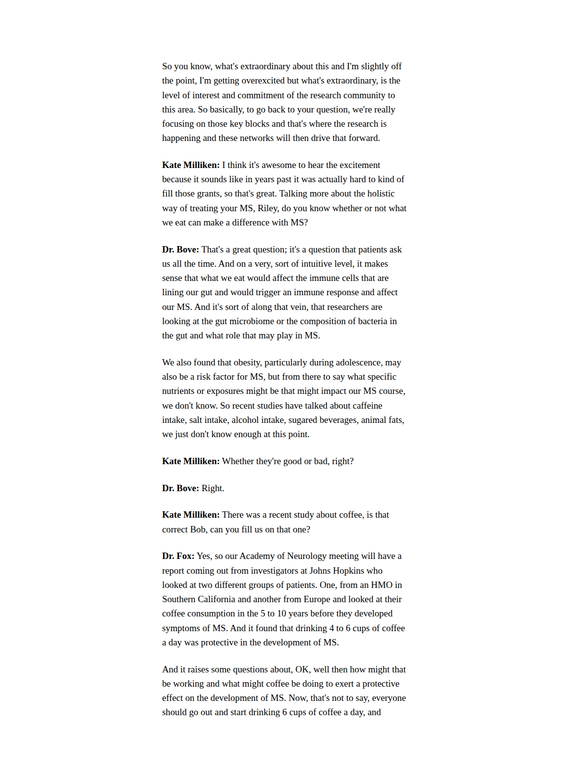So you know, what's extraordinary about this and I'm slightly off the point, I'm getting overexcited but what's extraordinary, is the level of interest and commitment of the research community to this area. So basically, to go back to your question, we're really focusing on those key blocks and that's where the research is happening and these networks will then drive that forward.
Kate Milliken: I think it's awesome to hear the excitement because it sounds like in years past it was actually hard to kind of fill those grants, so that's great. Talking more about the holistic way of treating your MS, Riley, do you know whether or not what we eat can make a difference with MS?
Dr. Bove: That's a great question; it's a question that patients ask us all the time. And on a very, sort of intuitive level, it makes sense that what we eat would affect the immune cells that are lining our gut and would trigger an immune response and affect our MS. And it's sort of along that vein, that researchers are looking at the gut microbiome or the composition of bacteria in the gut and what role that may play in MS.
We also found that obesity, particularly during adolescence, may also be a risk factor for MS, but from there to say what specific nutrients or exposures might be that might impact our MS course, we don't know. So recent studies have talked about caffeine intake, salt intake, alcohol intake, sugared beverages, animal fats, we just don't know enough at this point.
Kate Milliken: Whether they're good or bad, right?
Dr. Bove: Right.
Kate Milliken: There was a recent study about coffee, is that correct Bob, can you fill us on that one?
Dr. Fox: Yes, so our Academy of Neurology meeting will have a report coming out from investigators at Johns Hopkins who looked at two different groups of patients. One, from an HMO in Southern California and another from Europe and looked at their coffee consumption in the 5 to 10 years before they developed symptoms of MS. And it found that drinking 4 to 6 cups of coffee a day was protective in the development of MS.
And it raises some questions about, OK, well then how might that be working and what might coffee be doing to exert a protective effect on the development of MS. Now, that's not to say, everyone should go out and start drinking 6 cups of coffee a day, and